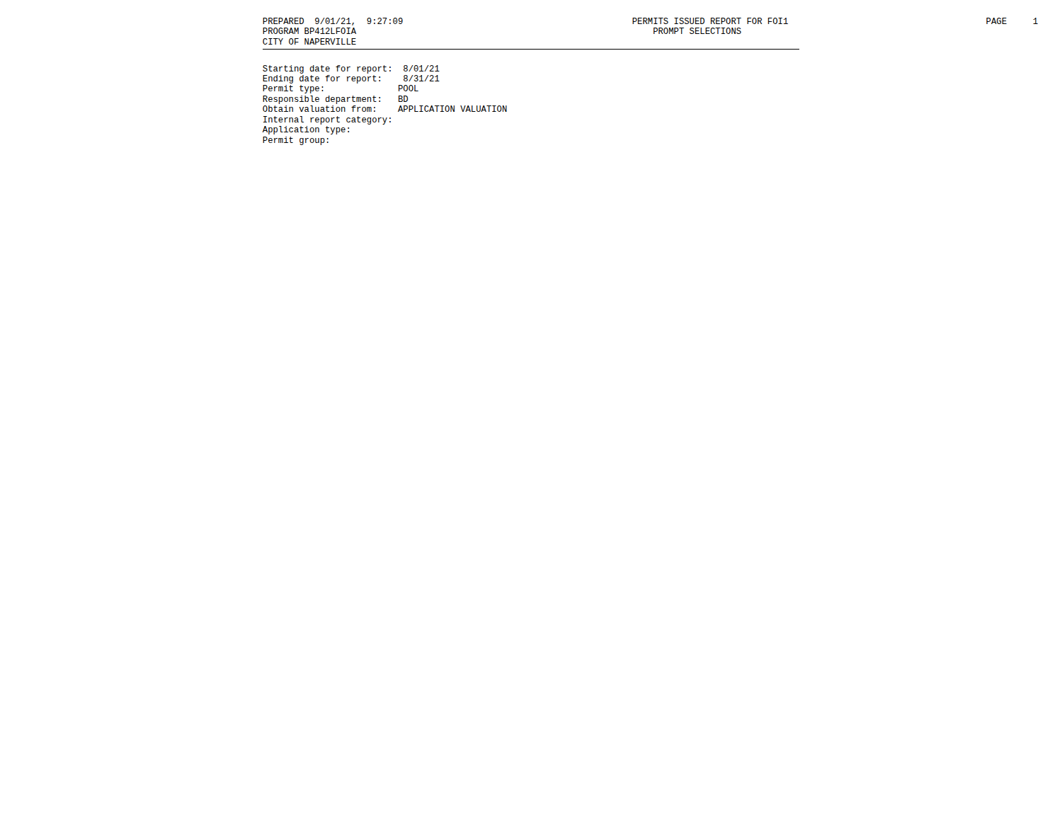PREPARED 9/01/21, 9:27:09 PERMITS ISSUED REPORT FOR FOI1 PAGE 1 PROGRAM BP412LFOIA PROMPT SELECTIONS CITY OF NAPERVILLE
Starting date for report: 8/01/21 Ending date for report: 8/31/21 Permit type: POOL Responsible department: BD Obtain valuation from: APPLICATION VALUATION Internal report category: Application type: Permit group: